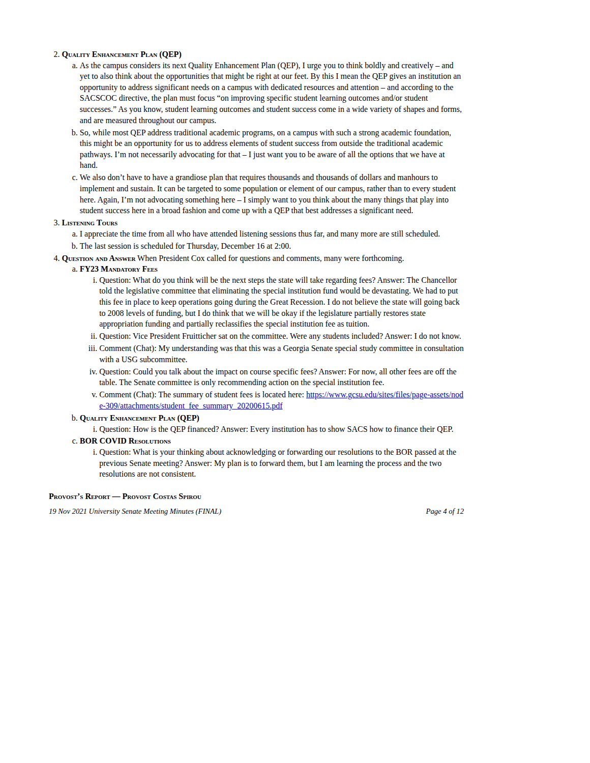Quality Enhancement Plan (QEP)
As the campus considers its next Quality Enhancement Plan (QEP), I urge you to think boldly and creatively – and yet to also think about the opportunities that might be right at our feet. By this I mean the QEP gives an institution an opportunity to address significant needs on a campus with dedicated resources and attention – and according to the SACSCOC directive, the plan must focus “on improving specific student learning outcomes and/or student successes.” As you know, student learning outcomes and student success come in a wide variety of shapes and forms, and are measured throughout our campus.
So, while most QEP address traditional academic programs, on a campus with such a strong academic foundation, this might be an opportunity for us to address elements of student success from outside the traditional academic pathways. I’m not necessarily advocating for that – I just want you to be aware of all the options that we have at hand.
We also don’t have to have a grandiose plan that requires thousands and thousands of dollars and manhours to implement and sustain. It can be targeted to some population or element of our campus, rather than to every student here. Again, I’m not advocating something here – I simply want to you think about the many things that play into student success here in a broad fashion and come up with a QEP that best addresses a significant need.
Listening Tours
I appreciate the time from all who have attended listening sessions thus far, and many more are still scheduled.
The last session is scheduled for Thursday, December 16 at 2:00.
Question and Answer When President Cox called for questions and comments, many were forthcoming.
FY23 Mandatory Fees
Question: What do you think will be the next steps the state will take regarding fees? Answer: The Chancellor told the legislative committee that eliminating the special institution fund would be devastating. We had to put this fee in place to keep operations going during the Great Recession. I do not believe the state will going back to 2008 levels of funding, but I do think that we will be okay if the legislature partially restores state appropriation funding and partially reclassifies the special institution fee as tuition.
Question: Vice President Fruitticher sat on the committee. Were any students included? Answer: I do not know.
Comment (Chat): My understanding was that this was a Georgia Senate special study committee in consultation with a USG subcommittee.
Question: Could you talk about the impact on course specific fees? Answer: For now, all other fees are off the table. The Senate committee is only recommending action on the special institution fee.
Comment (Chat): The summary of student fees is located here: https://www.gcsu.edu/sites/files/page-assets/node-309/attachments/student_fee_summary_20200615.pdf
Quality Enhancement Plan (QEP)
Question: How is the QEP financed? Answer: Every institution has to show SACS how to finance their QEP.
BOR COVID Resolutions
Question: What is your thinking about acknowledging or forwarding our resolutions to the BOR passed at the previous Senate meeting? Answer: My plan is to forward them, but I am learning the process and the two resolutions are not consistent.
Provost’s Report — Provost Costas Spirou
19 Nov 2021 University Senate Meeting Minutes (FINAL) Page 4 of 12